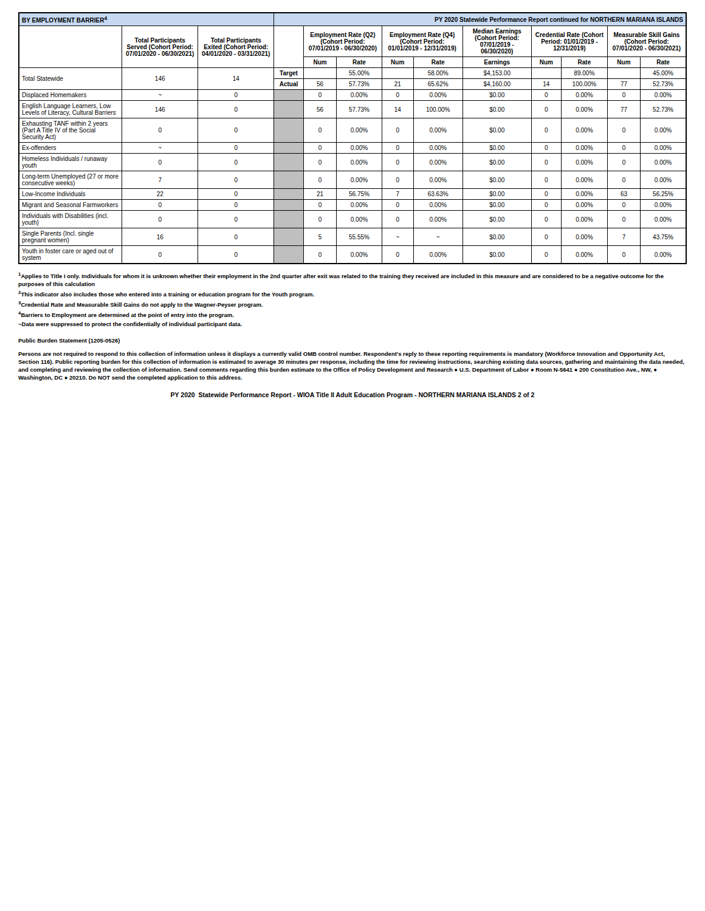| BY EMPLOYMENT BARRIER 4 | PY 2020 Statewide Performance Report continued for NORTHERN MARIANA ISLANDS |
| --- | --- |
| | Total Participants Served (Cohort Period: 07/01/2020 - 06/30/2021) | Total Participants Exited (Cohort Period: 04/01/2020 - 03/31/2021) | | Employment Rate (Q2) (Cohort Period: 07/01/2019 - 06/30/2020) | Employment Rate (Q4) (Cohort Period: 01/01/2019 - 12/31/2019) | Median Earnings (Cohort Period: 07/01/2019 - 06/30/2020) | Credential Rate (Cohort Period: 01/01/2019 - 12/31/2019) | Measurable Skill Gains (Cohort Period: 07/01/2020 - 06/30/2021) |
| Num | Rate | Num | Rate | Earnings | Num | Rate | Num | Rate |
| Total Statewide | 146 | 14 | Target | | 55.00% | | 58.00% | $4,153.00 | | 89.00% | | 45.00% |
| Actual | 56 | 57.73% | 21 | 65.62% | $4,160.00 | 14 | 100.00% | 77 | 52.73% |
| Displaced Homemakers | ~ | 0 | | 0 | 0.00% | 0 | 0.00% | $0.00 | 0 | 0.00% | 0 | 0.00% |
| English Language Learners, Low Levels of Literacy, Cultural Barriers | 146 | 0 | | 56 | 57.73% | 14 | 100.00% | $0.00 | 0 | 0.00% | 77 | 52.73% |
| Exhausting TANF within 2 years (Part A Title IV of the Social Security Act) | 0 | 0 | | 0 | 0.00% | 0 | 0.00% | $0.00 | 0 | 0.00% | 0 | 0.00% |
| Ex-offenders | ~ | 0 | | 0 | 0.00% | 0 | 0.00% | $0.00 | 0 | 0.00% | 0 | 0.00% |
| Homeless Individuals / runaway youth | 0 | 0 | | 0 | 0.00% | 0 | 0.00% | $0.00 | 0 | 0.00% | 0 | 0.00% |
| Long-term Unemployed (27 or more consecutive weeks) | 7 | 0 | | 0 | 0.00% | 0 | 0.00% | $0.00 | 0 | 0.00% | 0 | 0.00% |
| Low-Income Individuals | 22 | 0 | | 21 | 56.75% | 7 | 63.63% | $0.00 | 0 | 0.00% | 63 | 56.25% |
| Migrant and Seasonal Farmworkers | 0 | 0 | | 0 | 0.00% | 0 | 0.00% | $0.00 | 0 | 0.00% | 0 | 0.00% |
| Individuals with Disabilities (incl. youth) | 0 | 0 | | 0 | 0.00% | 0 | 0.00% | $0.00 | 0 | 0.00% | 0 | 0.00% |
| Single Parents (Incl. single pregnant women) | 16 | 0 | | 5 | 55.55% | ~ | ~ | $0.00 | 0 | 0.00% | 7 | 43.75% |
| Youth in foster care or aged out of system | 0 | 0 | | 0 | 0.00% | 0 | 0.00% | $0.00 | 0 | 0.00% | 0 | 0.00% |
1Applies to Title I only. Individuals for whom it is unknown whether their employment in the 2nd quarter after exit was related to the training they received are included in this measure and are considered to be a negative outcome for the purposes of this calculation
2This indicator also includes those who entered into a training or education program for the Youth program.
3Credential Rate and Measurable Skill Gains do not apply to the Wagner-Peyser program.
4Barriers to Employment are determined at the point of entry into the program.
~Data were suppressed to protect the confidentially of individual participant data.
Public Burden Statement (1205-0526)
Persons are not required to respond to this collection of information unless it displays a currently valid OMB control number. Respondent's reply to these reporting requirements is mandatory (Workforce Innovation and Opportunity Act, Section 116). Public reporting burden for this collection of information is estimated to average 30 minutes per response, including the time for reviewing instructions, searching existing data sources, gathering and maintaining the data needed, and completing and reviewing the collection of information. Send comments regarding this burden estimate to the Office of Policy Development and Research ● U.S. Department of Labor ● Room N-5641 ● 200 Constitution Ave., NW, ● Washington, DC ● 20210. Do NOT send the completed application to this address.
PY 2020 Statewide Performance Report - WIOA Title II Adult Education Program - NORTHERN MARIANA ISLANDS 2 of 2